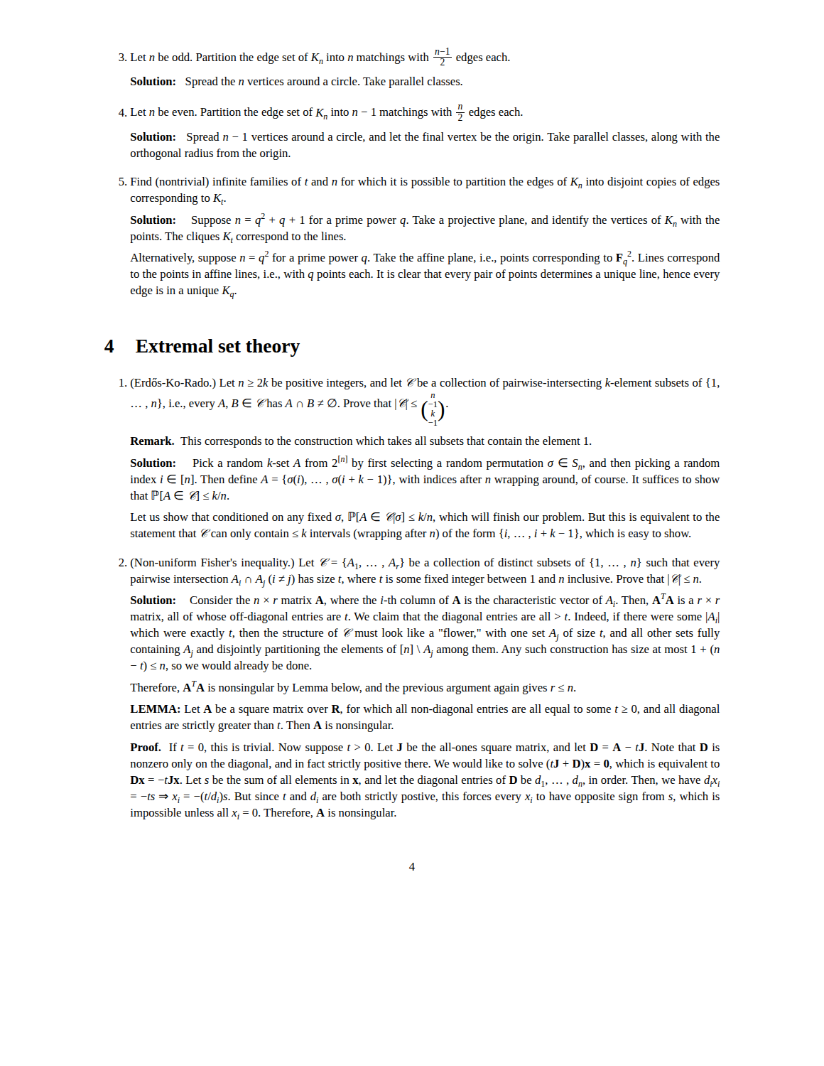Let n be odd. Partition the edge set of Kn into n matchings with n−12 edges each.
Solution: Spread the n vertices around a circle. Take parallel classes.
Let n be even. Partition the edge set of Kn into n − 1 matchings with n 2 edges each.
Solution: Spread n − 1 vertices around a circle, and let the final vertex be the origin. Take parallel classes, along with the orthogonal radius from the origin.
Find (nontrivial) infinite families of t and n for which it is possible to partition the edges of Kn into disjoint copies of edges corresponding to Kt.
Solution: Suppose n = q2 + q + 1 for a prime power q. Take a projective plane, and identify the vertices of Kn with the points. The cliques Kt correspond to the lines.
Alternatively, suppose n = q2 for a prime power q. Take the affine plane, i.e., points corresponding to Fq2. Lines correspond to the points in affine lines, i.e., with q points each. It is clear that every pair of points determines a unique line, hence every edge is in a unique Kq.
4 Extremal set theory
(Erdős-Ko-Rado.) Let n ≥ 2k be positive integers, and let 𝒞 be a collection of pairwise-intersecting k-element subsets of {1, … , n}, i.e., every A, B ∈ 𝒞 has A ∩ B ≠ ∅. Prove that |𝒞| ≤ (n−1 k−1).
Remark. This corresponds to the construction which takes all subsets that contain the element 1.
Solution: Pick a random k-set A from 2[n] by first selecting a random permutation σ ∈ Sn, and then picking a random index i ∈ [n]. Then define A = {σ(i), … , σ(i + k − 1)}, with indices after n wrapping around, of course. It suffices to show that ℙ[A ∈ 𝒞] ≤ k/n.
Let us show that conditioned on any fixed σ, ℙ[A ∈ 𝒞|σ] ≤ k/n, which will finish our problem. But this is equivalent to the statement that 𝒞 can only contain ≤ k intervals (wrapping after n) of the form {i, … , i + k − 1}, which is easy to show.
(Non-uniform Fisher's inequality.) Let 𝒞 = {A1, … , Ar} be a collection of distinct subsets of {1, … , n} such that every pairwise intersection Ai ∩ Aj (i ≠ j) has size t, where t is some fixed integer between 1 and n inclusive. Prove that |𝒞| ≤ n.
Solution: Consider the n × r matrix A, where the i-th column of A is the characteristic vector of Ai. Then, ATA is a r × r matrix, all of whose off-diagonal entries are t. We claim that the diagonal entries are all > t. Indeed, if there were some |Ai| which were exactly t, then the structure of 𝒞 must look like a "flower," with one set Aj of size t, and all other sets fully containing Aj and disjointly partitioning the elements of [n] \ Aj among them. Any such construction has size at most 1 + (n − t) ≤ n, so we would already be done.
Therefore, ATA is nonsingular by Lemma below, and the previous argument again gives r ≤ n.
LEMMA: Let A be a square matrix over R, for which all non-diagonal entries are all equal to some t ≥ 0, and all diagonal entries are strictly greater than t. Then A is nonsingular.
Proof. If t = 0, this is trivial. Now suppose t > 0. Let J be the all-ones square matrix, and let D = A − tJ. Note that D is nonzero only on the diagonal, and in fact strictly positive there. We would like to solve (tJ + D)x = 0, which is equivalent to Dx = −tJx. Let s be the sum of all elements in x, and let the diagonal entries of D be d1, … , dn, in order. Then, we have dixi = −ts ⇒ xi = −(t/di)s. But since t and di are both strictly postive, this forces every xi to have opposite sign from s, which is impossible unless all xi = 0. Therefore, A is nonsingular.
4